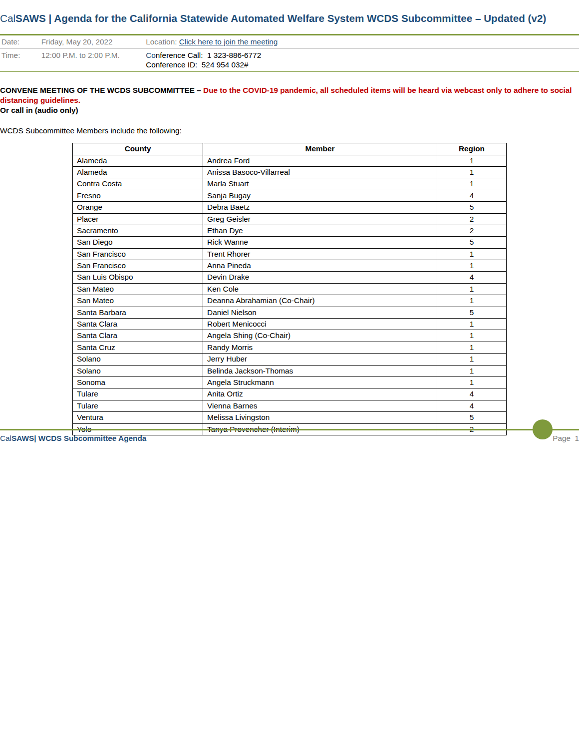Cal SAWS | Agenda for the California Statewide Automated Welfare System WCDS Subcommittee – Updated (v2)
| Date: | Friday, May 20, 2022 | Location: Click here to join the meeting |
| Time: | 12:00 P.M. to 2:00 P.M. | Co nference Call: 1 323-886-6772 Conference ID: 524 954 032# |
CONVENE MEETING OF THE WCDS SUBCOMMITTEE – Due to the COVID-19 pandemic, all scheduled items will be heard via webcast only to adhere to social distancing guidelines.
Or call in (audio only)
WCDS Subcommittee Members include the following:
| County | Member | Region |
| --- | --- | --- |
| Alameda | Andrea Ford | 1 |
| Alameda | Anissa Basoco-Villarreal | 1 |
| Contra Costa | Marla Stuart | 1 |
| Fresno | Sanja Bugay | 4 |
| Orange | Debra Baetz | 5 |
| Placer | Greg Geisler | 2 |
| Sacramento | Ethan Dye | 2 |
| San Diego | Rick Wanne | 5 |
| San Francisco | Trent Rhorer | 1 |
| San Francisco | Anna Pineda | 1 |
| San Luis Obispo | Devin Drake | 4 |
| San Mateo | Ken Cole | 1 |
| San Mateo | Deanna Abrahamian (Co-Chair) | 1 |
| Santa Barbara | Daniel Nielson | 5 |
| Santa Clara | Robert Menicocci | 1 |
| Santa Clara | Angela Shing (Co-Chair) | 1 |
| Santa Cruz | Randy Morris | 1 |
| Solano | Jerry Huber | 1 |
| Solano | Belinda Jackson-Thomas | 1 |
| Sonoma | Angela Struckmann | 1 |
| Tulare | Anita Ortiz | 4 |
| Tulare | Vienna Barnes | 4 |
| Ventura | Melissa Livingston | 5 |
| Yolo | Tanya Provencher (Interim) | 2 |
CalSAWS| WCDS Subcommittee Agenda
Page 1